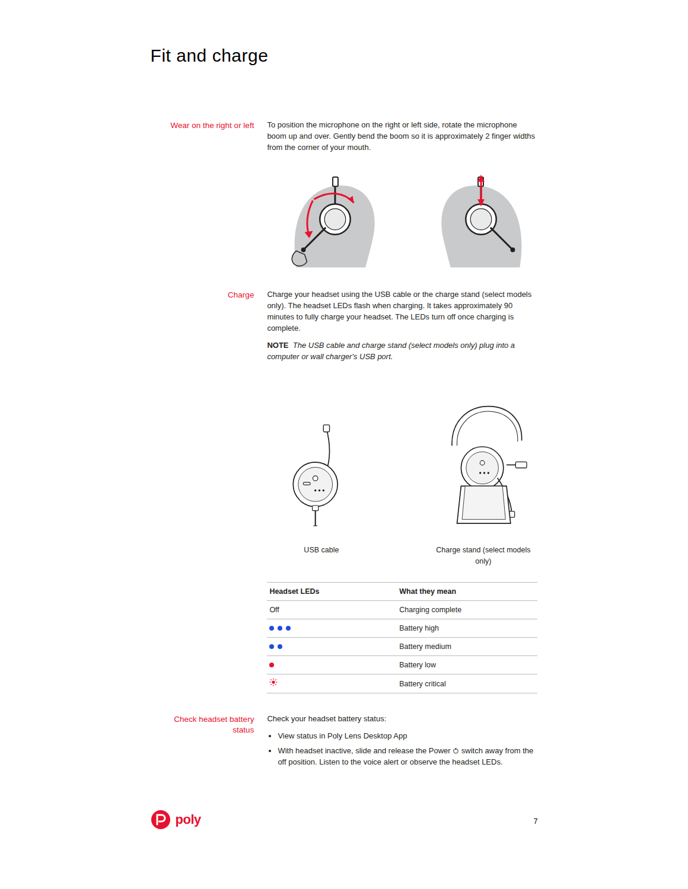Fit and charge
Wear on the right or left
To position the microphone on the right or left side, rotate the microphone boom up and over. Gently bend the boom so it is approximately 2 finger widths from the corner of your mouth.
Charge
Charge your headset using the USB cable or the charge stand (select models only). The headset LEDs flash when charging. It takes approximately 90 minutes to fully charge your headset. The LEDs turn off once charging is complete.
NOTE The USB cable and charge stand (select models only) plug into a computer or wall charger's USB port.
USB cable
Charge stand (select models only)
| Headset LEDs | What they mean |
| --- | --- |
| Off | Charging complete |
| | Battery high |
| | Battery medium |
| | Battery low |
| | Battery critical |
Check headset battery status
Check your headset battery status:
View status in Poly Lens Desktop App
With headset inactive, slide and release the Power switch away from the off position. Listen to the voice alert or observe the headset LEDs.
poly
7